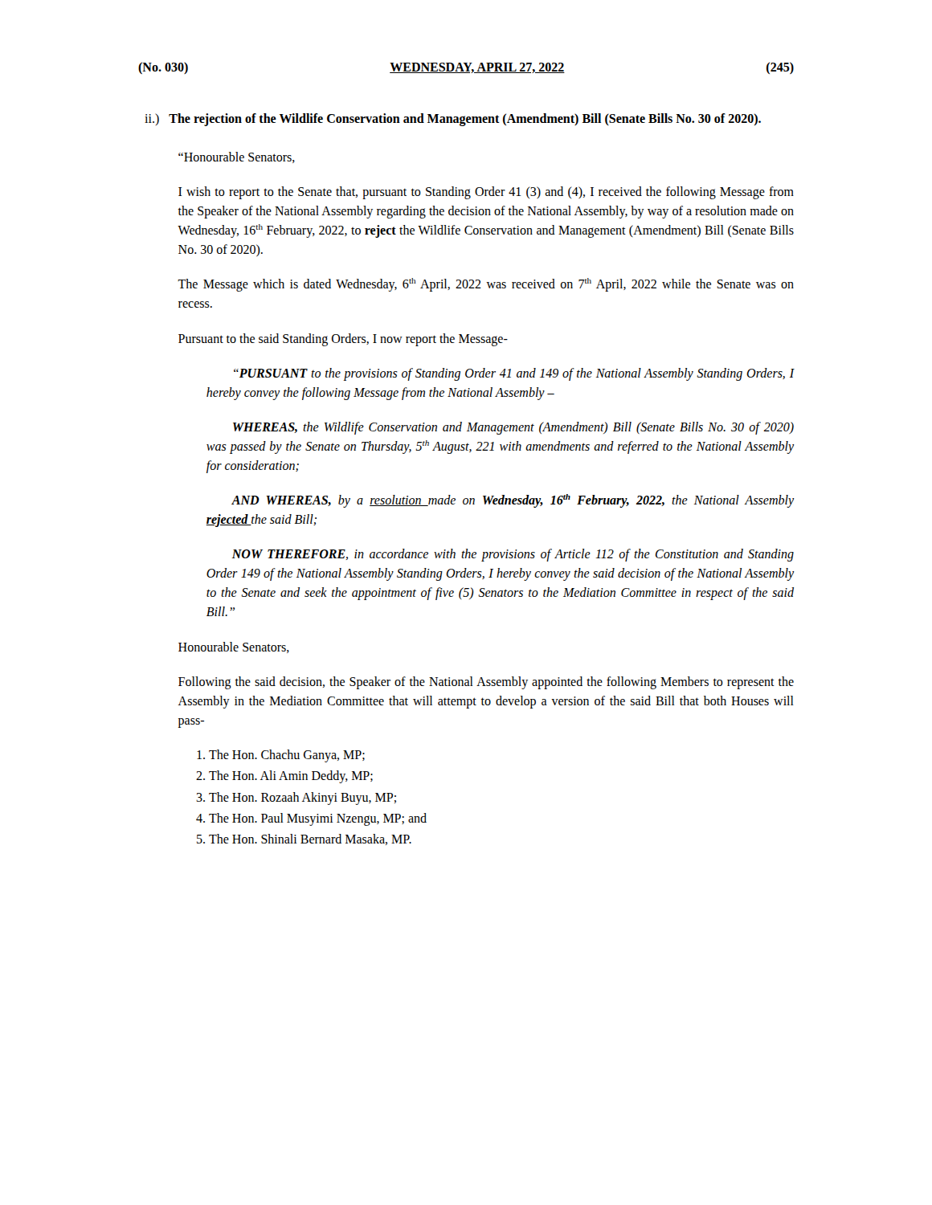(No. 030) WEDNESDAY, APRIL 27, 2022 (245)
ii.)
The rejection of the Wildlife Conservation and Management (Amendment) Bill (Senate Bills No. 30 of 2020).
“Honourable Senators,
I wish to report to the Senate that, pursuant to Standing Order 41 (3) and (4), I received the following Message from the Speaker of the National Assembly regarding the decision of the National Assembly, by way of a resolution made on Wednesday, 16th February, 2022, to reject the Wildlife Conservation and Management (Amendment) Bill (Senate Bills No. 30 of 2020).
The Message which is dated Wednesday, 6th April, 2022 was received on 7th April, 2022 while the Senate was on recess.
Pursuant to the said Standing Orders, I now report the Message-
“PURSUANT to the provisions of Standing Order 41 and 149 of the National Assembly Standing Orders, I hereby convey the following Message from the National Assembly –
WHEREAS, the Wildlife Conservation and Management (Amendment) Bill (Senate Bills No. 30 of 2020) was passed by the Senate on Thursday, 5th August, 221 with amendments and referred to the National Assembly for consideration;
AND WHEREAS, by a resolution made on Wednesday, 16th February, 2022, the National Assembly rejected the said Bill;
NOW THEREFORE, in accordance with the provisions of Article 112 of the Constitution and Standing Order 149 of the National Assembly Standing Orders, I hereby convey the said decision of the National Assembly to the Senate and seek the appointment of five (5) Senators to the Mediation Committee in respect of the said Bill.”
Honourable Senators,
Following the said decision, the Speaker of the National Assembly appointed the following Members to represent the Assembly in the Mediation Committee that will attempt to develop a version of the said Bill that both Houses will pass-
The Hon. Chachu Ganya, MP;
The Hon. Ali Amin Deddy, MP;
The Hon. Rozaah Akinyi Buyu, MP;
The Hon. Paul Musyimi Nzengu, MP; and
The Hon. Shinali Bernard Masaka, MP.